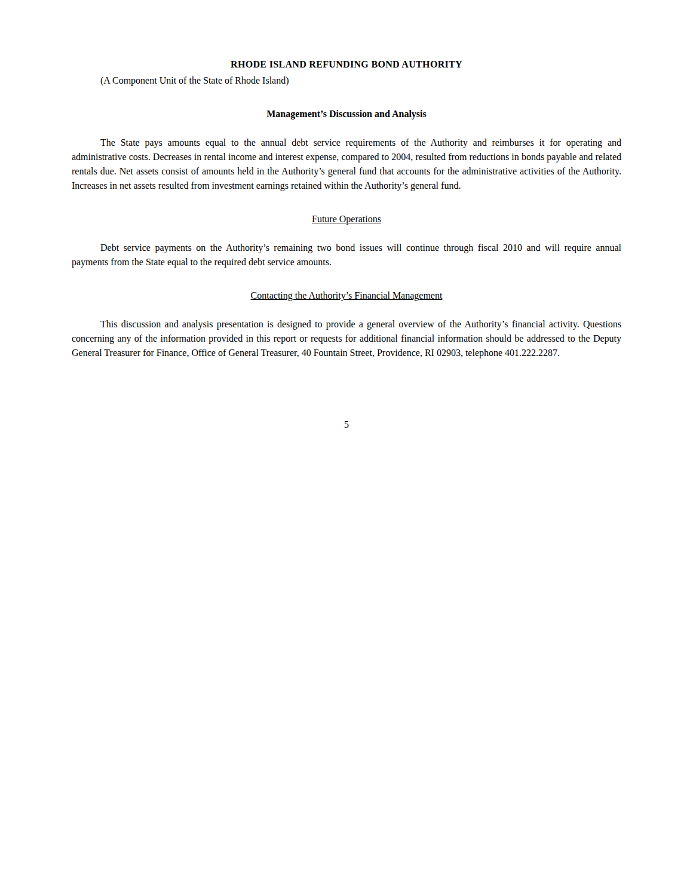RHODE ISLAND REFUNDING BOND AUTHORITY
(A Component Unit of the State of Rhode Island)
Management’s Discussion and Analysis
The State pays amounts equal to the annual debt service requirements of the Authority and reimburses it for operating and administrative costs. Decreases in rental income and interest expense, compared to 2004, resulted from reductions in bonds payable and related rentals due. Net assets consist of amounts held in the Authority’s general fund that accounts for the administrative activities of the Authority. Increases in net assets resulted from investment earnings retained within the Authority’s general fund.
Future Operations
Debt service payments on the Authority’s remaining two bond issues will continue through fiscal 2010 and will require annual payments from the State equal to the required debt service amounts.
Contacting the Authority’s Financial Management
This discussion and analysis presentation is designed to provide a general overview of the Authority’s financial activity. Questions concerning any of the information provided in this report or requests for additional financial information should be addressed to the Deputy General Treasurer for Finance, Office of General Treasurer, 40 Fountain Street, Providence, RI 02903, telephone 401.222.2287.
5